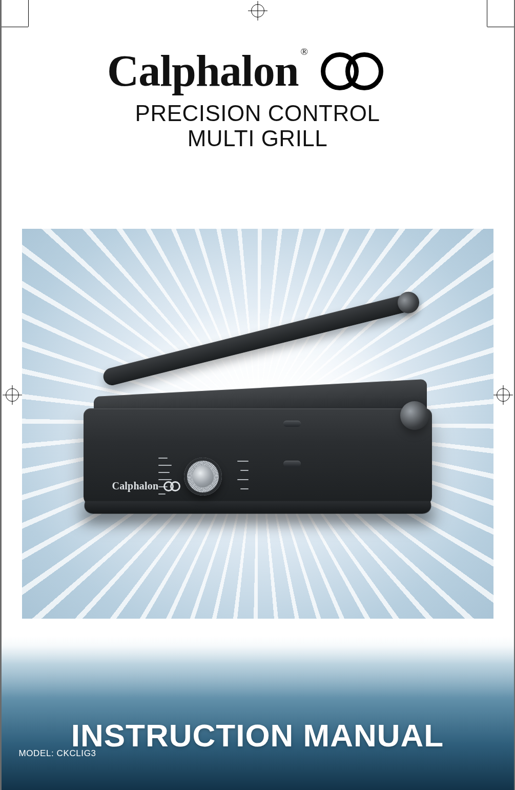Calphalon®
PRECISION CONTROL
MULTI GRILL
Calphalon
Black multi grill shown at an angle with the lid raised, control dial on the front panel.
INSTRUCTION MANUAL
MODEL: CKCLIG3